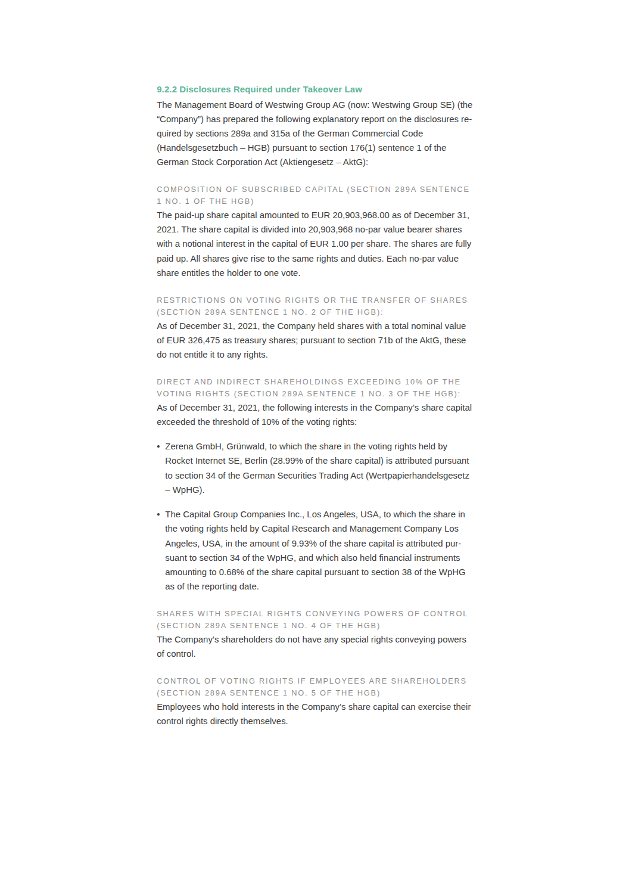9.2.2 Disclosures Required under Takeover Law
The Management Board of Westwing Group AG (now: Westwing Group SE) (the “Company”) has prepared the following explanatory report on the disclosures required by sections 289a and 315a of the German Commercial Code (Handelsgesetzbuch – HGB) pursuant to section 176(1) sentence 1 of the German Stock Corporation Act (Aktiengesetz – AktG):
Composition of subscribed capital (section 289a sentence 1 no. 1 of the HGB)
The paid-up share capital amounted to EUR 20,903,968.00 as of December 31, 2021. The share capital is divided into 20,903,968 no-par value bearer shares with a notional interest in the capital of EUR 1.00 per share. The shares are fully paid up. All shares give rise to the same rights and duties. Each no-par value share entitles the holder to one vote.
Restrictions on voting rights or the transfer of shares (section 289a sentence 1 no. 2 of the HGB):
As of December 31, 2021, the Company held shares with a total nominal value of EUR 326,475 as treasury shares; pursuant to section 71b of the AktG, these do not entitle it to any rights.
Direct and indirect shareholdings exceeding 10% of the voting rights (section 289a sentence 1 no. 3 of the HGB):
As of December 31, 2021, the following interests in the Company’s share capital exceeded the threshold of 10% of the voting rights:
Zerena GmbH, Grünwald, to which the share in the voting rights held by Rocket Internet SE, Berlin (28.99% of the share capital) is attributed pursuant to section 34 of the German Securities Trading Act (Wertpapierhandelsgesetz – WpHG).
The Capital Group Companies Inc., Los Angeles, USA, to which the share in the voting rights held by Capital Research and Management Company Los Angeles, USA, in the amount of 9.93% of the share capital is attributed pursuant to section 34 of the WpHG, and which also held financial instruments amounting to 0.68% of the share capital pursuant to section 38 of the WpHG as of the reporting date.
Shares with special rights conveying powers of control (section 289a sentence 1 no. 4 of the HGB)
The Company’s shareholders do not have any special rights conveying powers of control.
Control of voting rights if employees are shareholders (section 289a sentence 1 no. 5 of the HGB)
Employees who hold interests in the Company’s share capital can exercise their control rights directly themselves.